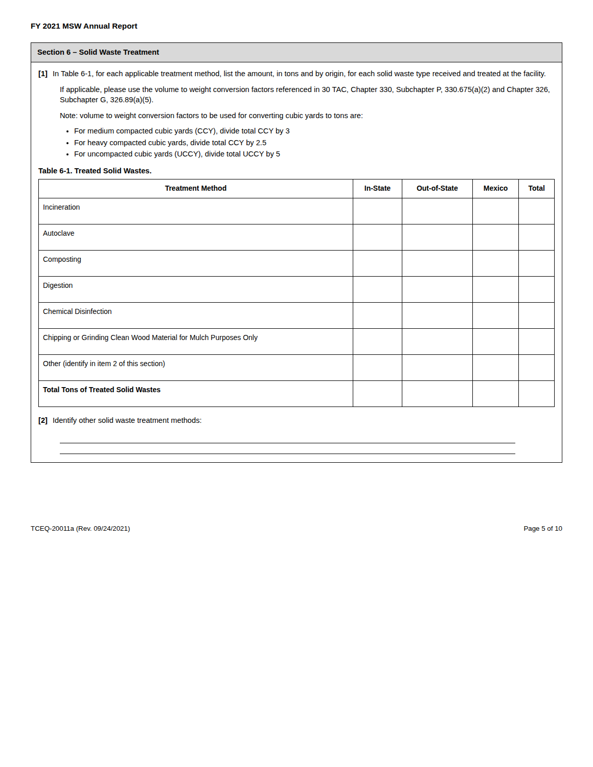FY 2021 MSW Annual Report
Section 6 – Solid Waste Treatment
[1] In Table 6-1, for each applicable treatment method, list the amount, in tons and by origin, for each solid waste type received and treated at the facility.
If applicable, please use the volume to weight conversion factors referenced in 30 TAC, Chapter 330, Subchapter P, 330.675(a)(2) and Chapter 326, Subchapter G, 326.89(a)(5).
Note: volume to weight conversion factors to be used for converting cubic yards to tons are:
For medium compacted cubic yards (CCY), divide total CCY by 3
For heavy compacted cubic yards, divide total CCY by 2.5
For uncompacted cubic yards (UCCY), divide total UCCY by 5
Table 6-1. Treated Solid Wastes.
| Treatment Method | In-State | Out-of-State | Mexico | Total |
| --- | --- | --- | --- | --- |
| Incineration | | | | |
| Autoclave | | | | |
| Composting | | | | |
| Digestion | | | | |
| Chemical Disinfection | | | | |
| Chipping or Grinding Clean Wood Material for Mulch Purposes Only | | | | |
| Other (identify in item 2 of this section) | | | | |
| Total Tons of Treated Solid Wastes | | | | |
[2] Identify other solid waste treatment methods:
TCEQ-20011a (Rev. 09/24/2021) Page 5 of 10